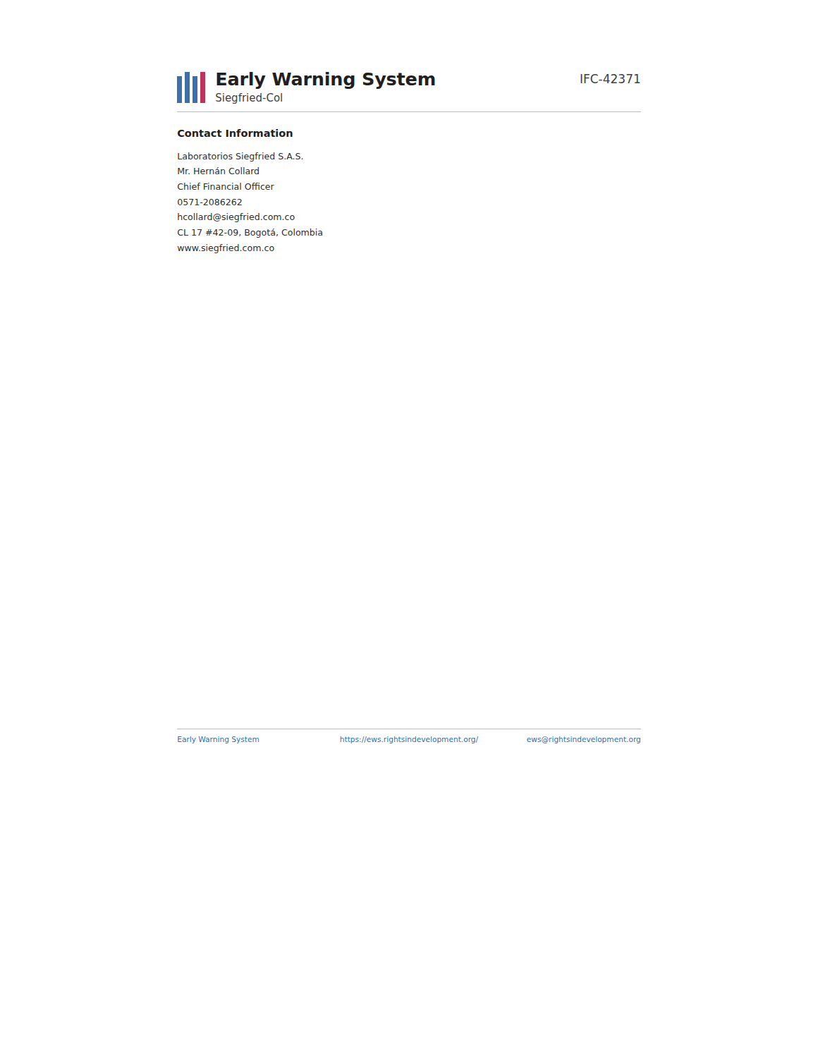Early Warning System
Siegfried-Col
IFC-42371
Contact Information
Laboratorios Siegfried S.A.S.
Mr. Hernán Collard
Chief Financial Officer
0571-2086262
hcollard@siegfried.com.co
CL 17 #42-09, Bogotá, Colombia
www.siegfried.com.co
Early Warning System
https://ews.rightsindevelopment.org/
ews@rightsindevelopment.org